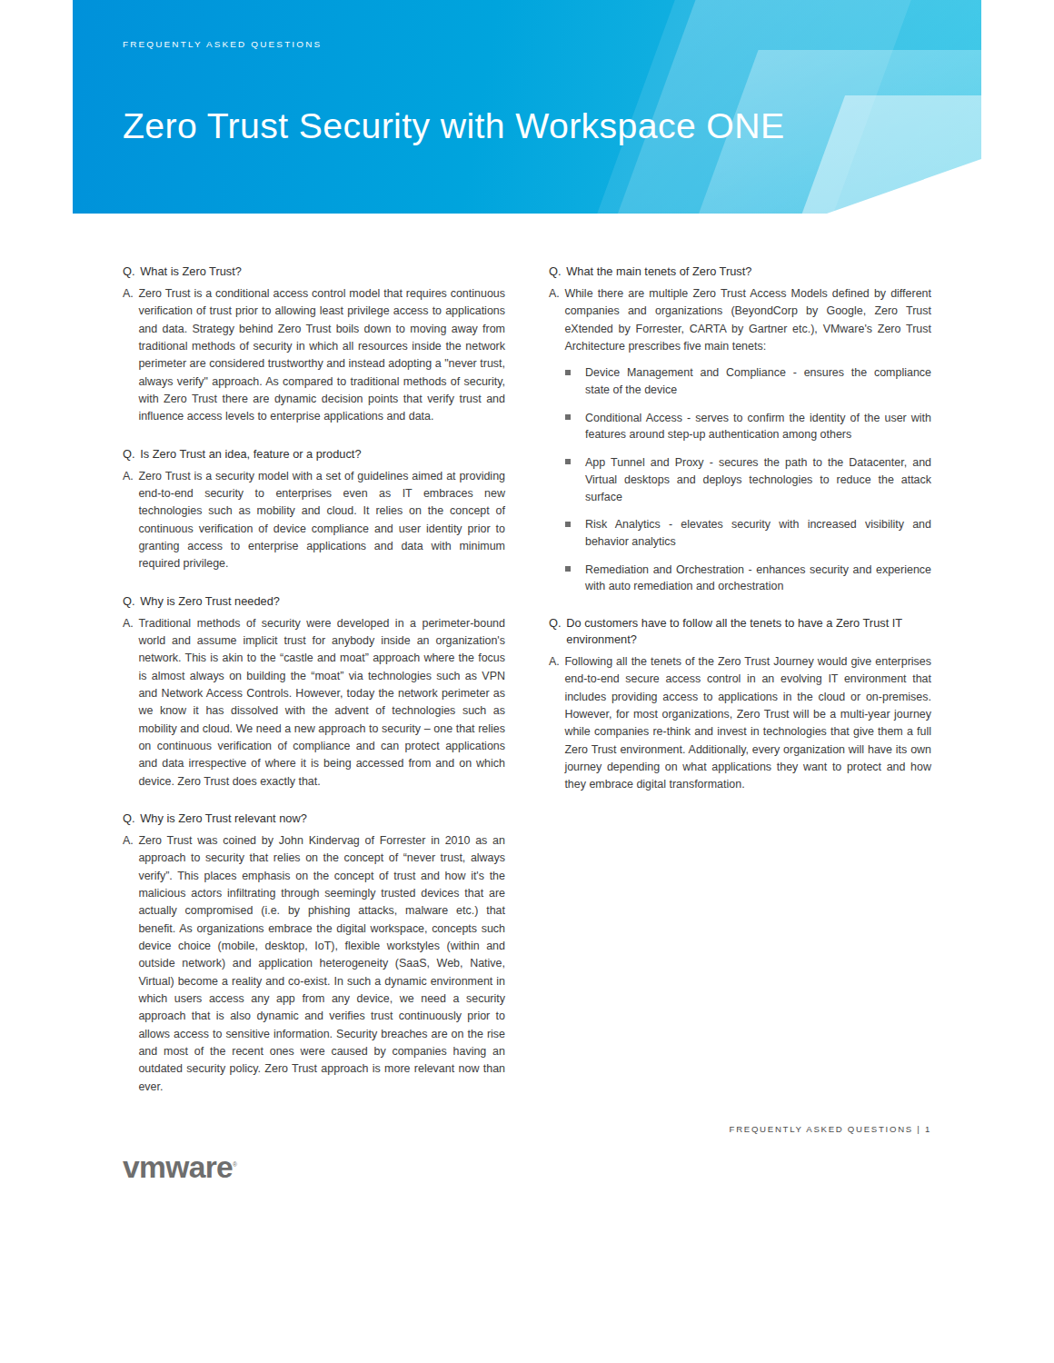Frequently Asked Questions
Zero Trust Security with Workspace ONE
Q. What is Zero Trust?
A. Zero Trust is a conditional access control model that requires continuous verification of trust prior to allowing least privilege access to applications and data. Strategy behind Zero Trust boils down to moving away from traditional methods of security in which all resources inside the network perimeter are considered trustworthy and instead adopting a "never trust, always verify" approach. As compared to traditional methods of security, with Zero Trust there are dynamic decision points that verify trust and influence access levels to enterprise applications and data.
Q. Is Zero Trust an idea, feature or a product?
A. Zero Trust is a security model with a set of guidelines aimed at providing end-to-end security to enterprises even as IT embraces new technologies such as mobility and cloud. It relies on the concept of continuous verification of device compliance and user identity prior to granting access to enterprise applications and data with minimum required privilege.
Q. Why is Zero Trust needed?
A. Traditional methods of security were developed in a perimeter-bound world and assume implicit trust for anybody inside an organization's network. This is akin to the “castle and moat” approach where the focus is almost always on building the “moat” via technologies such as VPN and Network Access Controls. However, today the network perimeter as we know it has dissolved with the advent of technologies such as mobility and cloud. We need a new approach to security – one that relies on continuous verification of compliance and can protect applications and data irrespective of where it is being accessed from and on which device. Zero Trust does exactly that.
Q. Why is Zero Trust relevant now?
A. Zero Trust was coined by John Kindervag of Forrester in 2010 as an approach to security that relies on the concept of “never trust, always verify”. This places emphasis on the concept of trust and how it's the malicious actors infiltrating through seemingly trusted devices that are actually compromised (i.e. by phishing attacks, malware etc.) that benefit. As organizations embrace the digital workspace, concepts such device choice (mobile, desktop, IoT), flexible workstyles (within and outside network) and application heterogeneity (SaaS, Web, Native, Virtual) become a reality and co-exist. In such a dynamic environment in which users access any app from any device, we need a security approach that is also dynamic and verifies trust continuously prior to allows access to sensitive information. Security breaches are on the rise and most of the recent ones were caused by companies having an outdated security policy. Zero Trust approach is more relevant now than ever.
Q. What the main tenets of Zero Trust?
A. While there are multiple Zero Trust Access Models defined by different companies and organizations (BeyondCorp by Google, Zero Trust eXtended by Forrester, CARTA by Gartner etc.), VMware's Zero Trust Architecture prescribes five main tenets:
Device Management and Compliance - ensures the compliance state of the device
Conditional Access - serves to confirm the identity of the user with features around step-up authentication among others
App Tunnel and Proxy - secures the path to the Datacenter, and Virtual desktops and deploys technologies to reduce the attack surface
Risk Analytics - elevates security with increased visibility and behavior analytics
Remediation and Orchestration - enhances security and experience with auto remediation and orchestration
Q. Do customers have to follow all the tenets to have a Zero Trust IT environment?
A. Following all the tenets of the Zero Trust Journey would give enterprises end-to-end secure access control in an evolving IT environment that includes providing access to applications in the cloud or on-premises. However, for most organizations, Zero Trust will be a multi-year journey while companies re-think and invest in technologies that give them a full Zero Trust environment. Additionally, every organization will have its own journey depending on what applications they want to protect and how they embrace digital transformation.
Frequently Asked Questions | 1
vm ware®